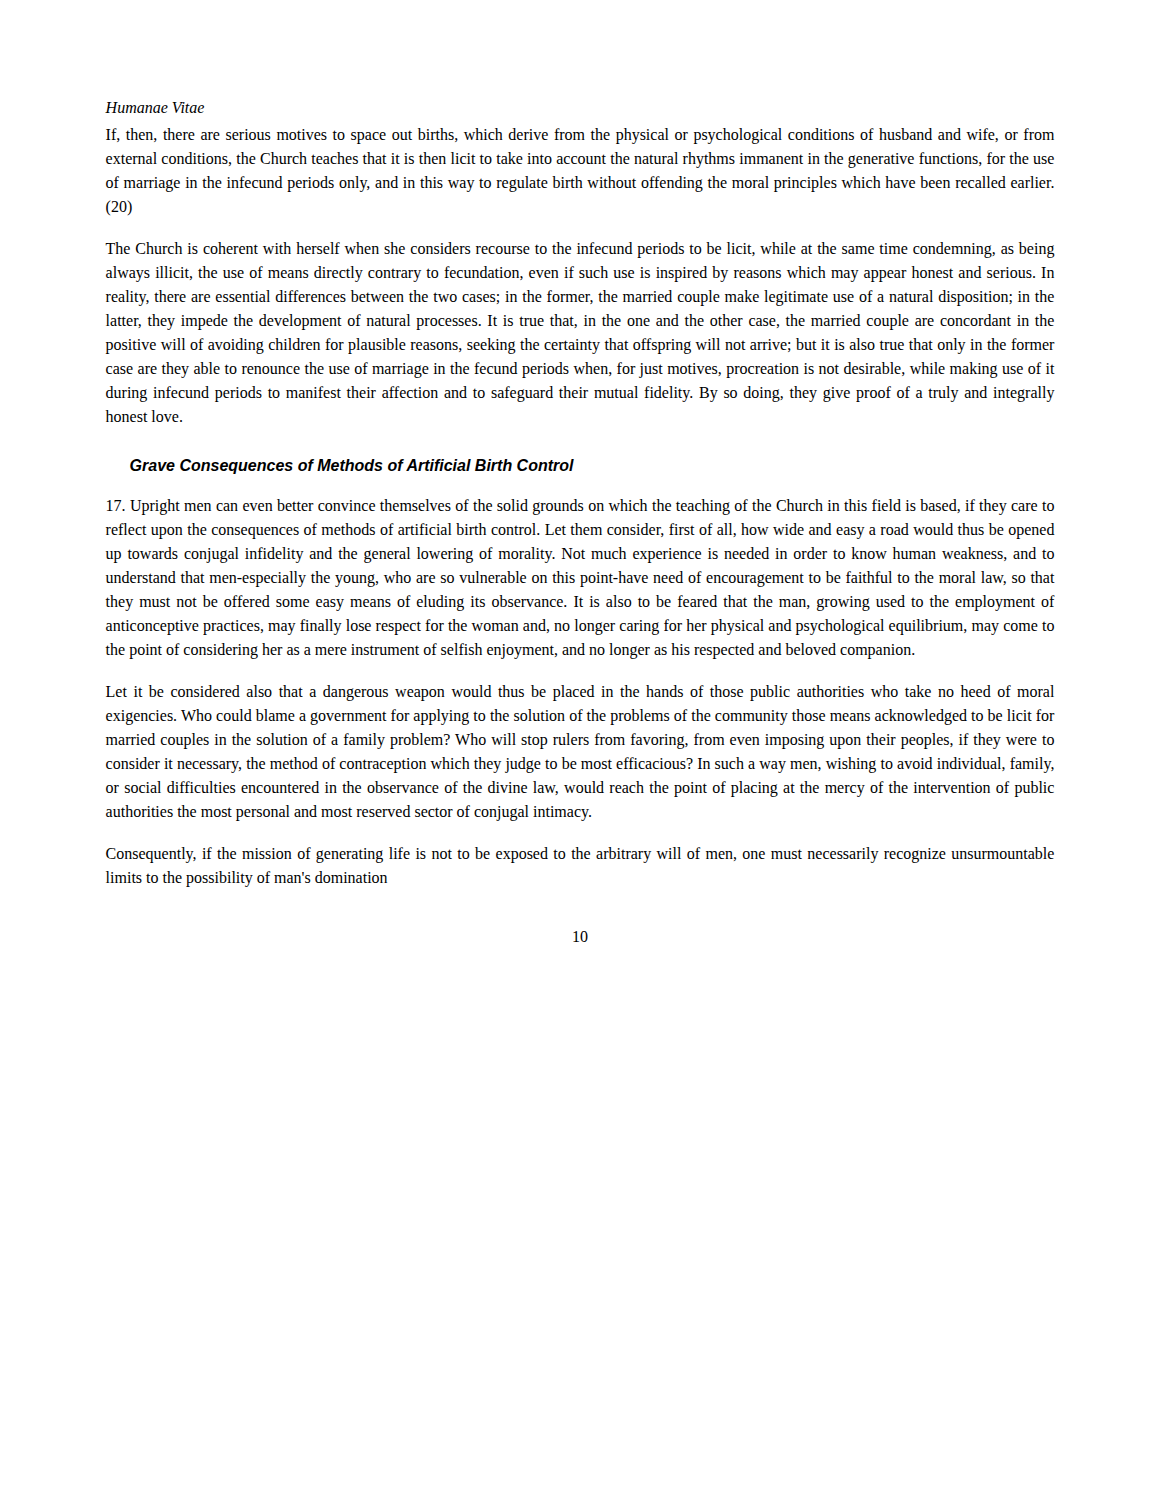Humanae Vitae
If, then, there are serious motives to space out births, which derive from the physical or psychological conditions of husband and wife, or from external conditions, the Church teaches that it is then licit to take into account the natural rhythms immanent in the generative functions, for the use of marriage in the infecund periods only, and in this way to regulate birth without offending the moral principles which have been recalled earlier. (20)
The Church is coherent with herself when she considers recourse to the infecund periods to be licit, while at the same time condemning, as being always illicit, the use of means directly contrary to fecundation, even if such use is inspired by reasons which may appear honest and serious. In reality, there are essential differences between the two cases; in the former, the married couple make legitimate use of a natural disposition; in the latter, they impede the development of natural processes. It is true that, in the one and the other case, the married couple are concordant in the positive will of avoiding children for plausible reasons, seeking the certainty that offspring will not arrive; but it is also true that only in the former case are they able to renounce the use of marriage in the fecund periods when, for just motives, procreation is not desirable, while making use of it during infecund periods to manifest their affection and to safeguard their mutual fidelity. By so doing, they give proof of a truly and integrally honest love.
Grave Consequences of Methods of Artificial Birth Control
17. Upright men can even better convince themselves of the solid grounds on which the teaching of the Church in this field is based, if they care to reflect upon the consequences of methods of artificial birth control. Let them consider, first of all, how wide and easy a road would thus be opened up towards conjugal infidelity and the general lowering of morality. Not much experience is needed in order to know human weakness, and to understand that men-especially the young, who are so vulnerable on this point-have need of encouragement to be faithful to the moral law, so that they must not be offered some easy means of eluding its observance. It is also to be feared that the man, growing used to the employment of anticonceptive practices, may finally lose respect for the woman and, no longer caring for her physical and psychological equilibrium, may come to the point of considering her as a mere instrument of selfish enjoyment, and no longer as his respected and beloved companion.
Let it be considered also that a dangerous weapon would thus be placed in the hands of those public authorities who take no heed of moral exigencies. Who could blame a government for applying to the solution of the problems of the community those means acknowledged to be licit for married couples in the solution of a family problem? Who will stop rulers from favoring, from even imposing upon their peoples, if they were to consider it necessary, the method of contraception which they judge to be most efficacious? In such a way men, wishing to avoid individual, family, or social difficulties encountered in the observance of the divine law, would reach the point of placing at the mercy of the intervention of public authorities the most personal and most reserved sector of conjugal intimacy.
Consequently, if the mission of generating life is not to be exposed to the arbitrary will of men, one must necessarily recognize unsurmountable limits to the possibility of man's domination
10